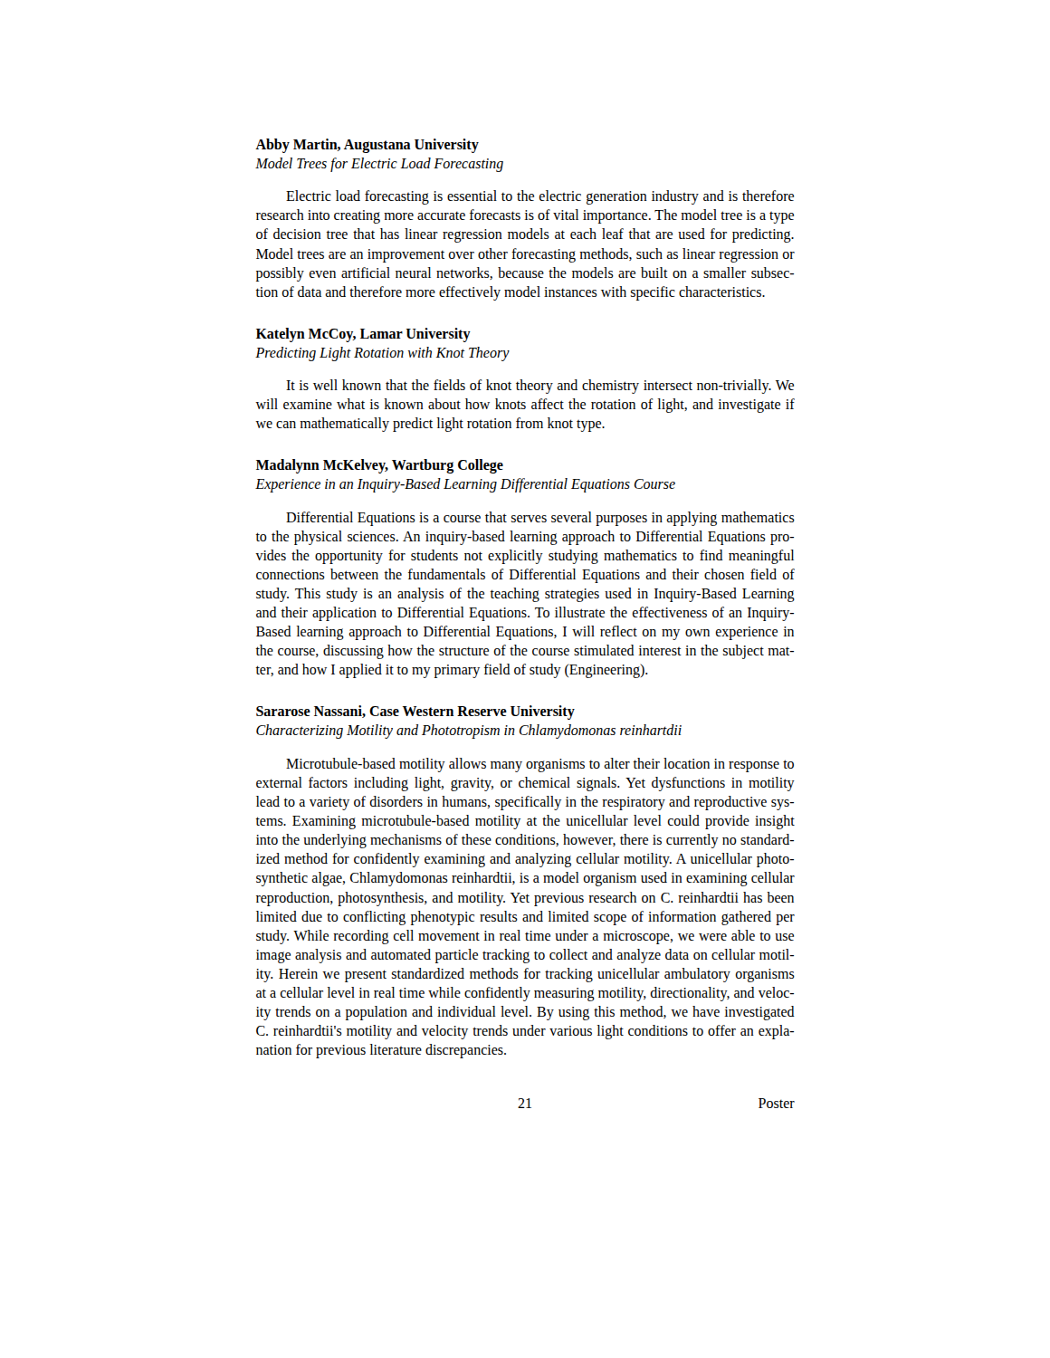Abby Martin, Augustana University
Model Trees for Electric Load Forecasting
Electric load forecasting is essential to the electric generation industry and is therefore research into creating more accurate forecasts is of vital importance. The model tree is a type of decision tree that has linear regression models at each leaf that are used for predicting. Model trees are an improvement over other forecasting methods, such as linear regression or possibly even artificial neural networks, because the models are built on a smaller subsection of data and therefore more effectively model instances with specific characteristics.
Katelyn McCoy, Lamar University
Predicting Light Rotation with Knot Theory
It is well known that the fields of knot theory and chemistry intersect non-trivially. We will examine what is known about how knots affect the rotation of light, and investigate if we can mathematically predict light rotation from knot type.
Madalynn McKelvey, Wartburg College
Experience in an Inquiry-Based Learning Differential Equations Course
Differential Equations is a course that serves several purposes in applying mathematics to the physical sciences. An inquiry-based learning approach to Differential Equations provides the opportunity for students not explicitly studying mathematics to find meaningful connections between the fundamentals of Differential Equations and their chosen field of study. This study is an analysis of the teaching strategies used in Inquiry-Based Learning and their application to Differential Equations. To illustrate the effectiveness of an Inquiry-Based learning approach to Differential Equations, I will reflect on my own experience in the course, discussing how the structure of the course stimulated interest in the subject matter, and how I applied it to my primary field of study (Engineering).
Sararose Nassani, Case Western Reserve University
Characterizing Motility and Phototropism in Chlamydomonas reinhartdii
Microtubule-based motility allows many organisms to alter their location in response to external factors including light, gravity, or chemical signals. Yet dysfunctions in motility lead to a variety of disorders in humans, specifically in the respiratory and reproductive systems. Examining microtubule-based motility at the unicellular level could provide insight into the underlying mechanisms of these conditions, however, there is currently no standardized method for confidently examining and analyzing cellular motility. A unicellular photosynthetic algae, Chlamydomonas reinhardtii, is a model organism used in examining cellular reproduction, photosynthesis, and motility. Yet previous research on C. reinhardtii has been limited due to conflicting phenotypic results and limited scope of information gathered per study. While recording cell movement in real time under a microscope, we were able to use image analysis and automated particle tracking to collect and analyze data on cellular motility. Herein we present standardized methods for tracking unicellular ambulatory organisms at a cellular level in real time while confidently measuring motility, directionality, and velocity trends on a population and individual level. By using this method, we have investigated C. reinhardtii's motility and velocity trends under various light conditions to offer an explanation for previous literature discrepancies.
21
Poster